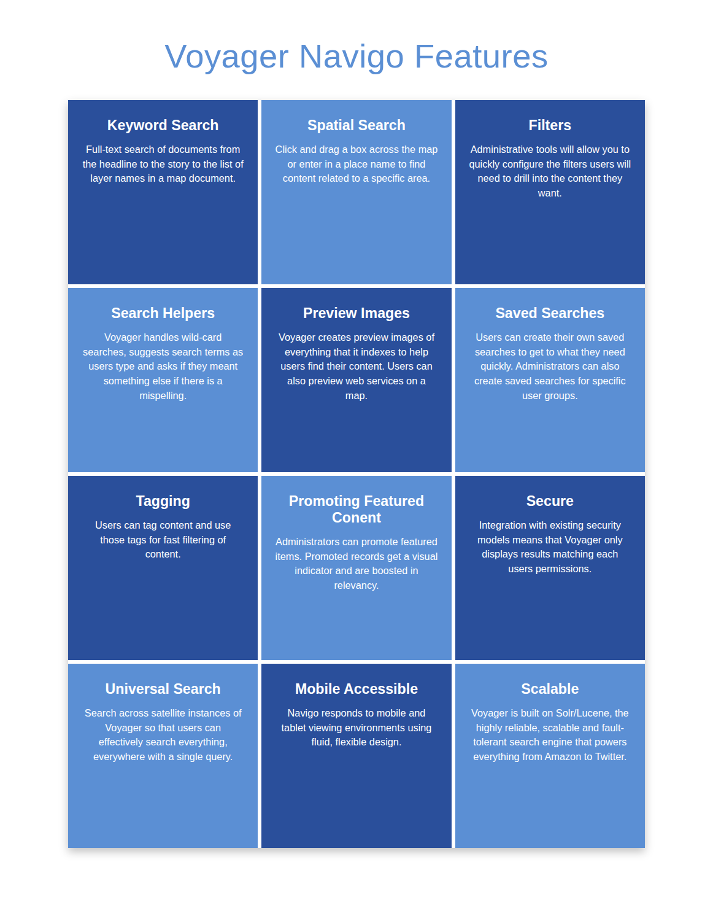Voyager Navigo Features
Keyword Search
Full-text search of documents from the headline to the story to the list of layer names in a map document.
Spatial Search
Click and drag a box across the map or enter in a place name to find content related to a specific area.
Filters
Administrative tools will allow you to quickly configure the filters users will need to drill into the content they want.
Search Helpers
Voyager handles wild-card searches, suggests search terms as users type and asks if they meant something else if there is a mispelling.
Preview Images
Voyager creates preview images of everything that it indexes to help users find their content. Users can also preview web services on a map.
Saved Searches
Users can create their own saved searches to get to what they need quickly. Administrators can also create saved searches for specific user groups.
Tagging
Users can tag content and use those tags for fast filtering of content.
Promoting Featured Conent
Administrators can promote featured items. Promoted records get a visual indicator and are boosted in relevancy.
Secure
Integration with existing security models means that Voyager only displays results matching each users permissions.
Universal Search
Search across satellite instances of Voyager so that users can effectively search everything, everywhere with a single query.
Mobile Accessible
Navigo responds to mobile and tablet viewing environments using fluid, flexible design.
Scalable
Voyager is built on Solr/Lucene, the highly reliable, scalable and fault-tolerant search engine that powers everything from Amazon to Twitter.